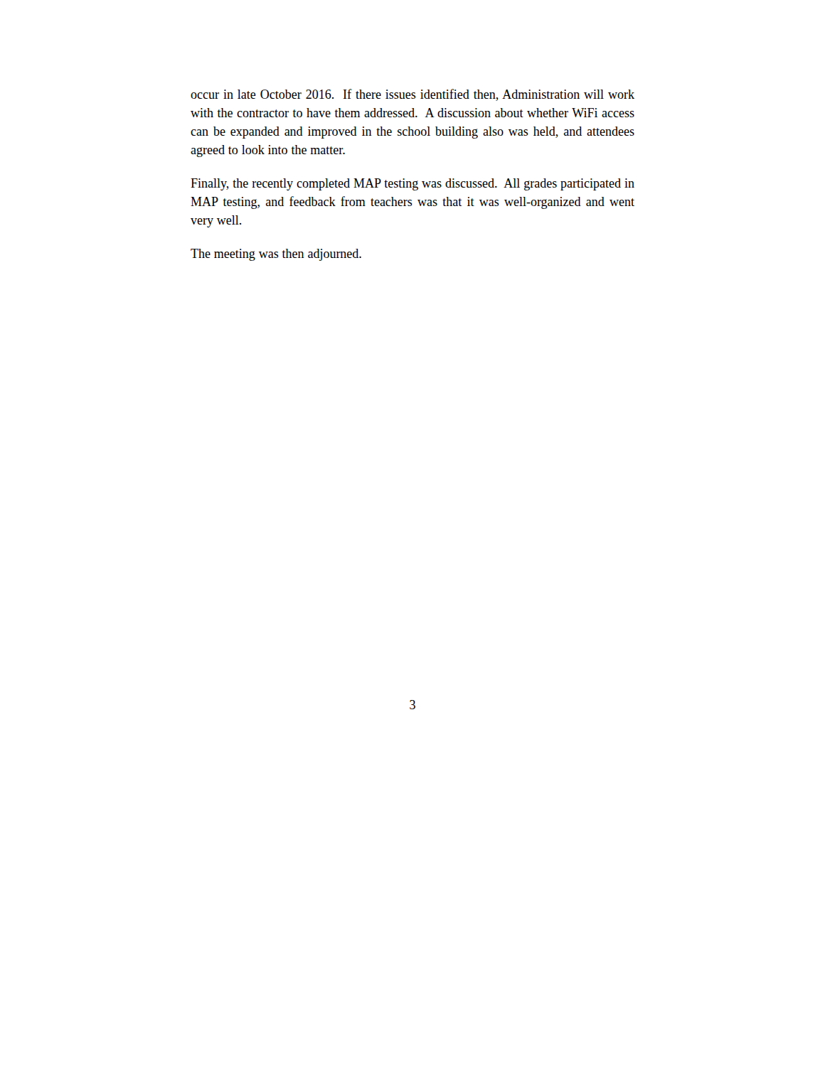occur in late October 2016. If there issues identified then, Administration will work with the contractor to have them addressed. A discussion about whether WiFi access can be expanded and improved in the school building also was held, and attendees agreed to look into the matter.
Finally, the recently completed MAP testing was discussed. All grades participated in MAP testing, and feedback from teachers was that it was well-organized and went very well.
The meeting was then adjourned.
3